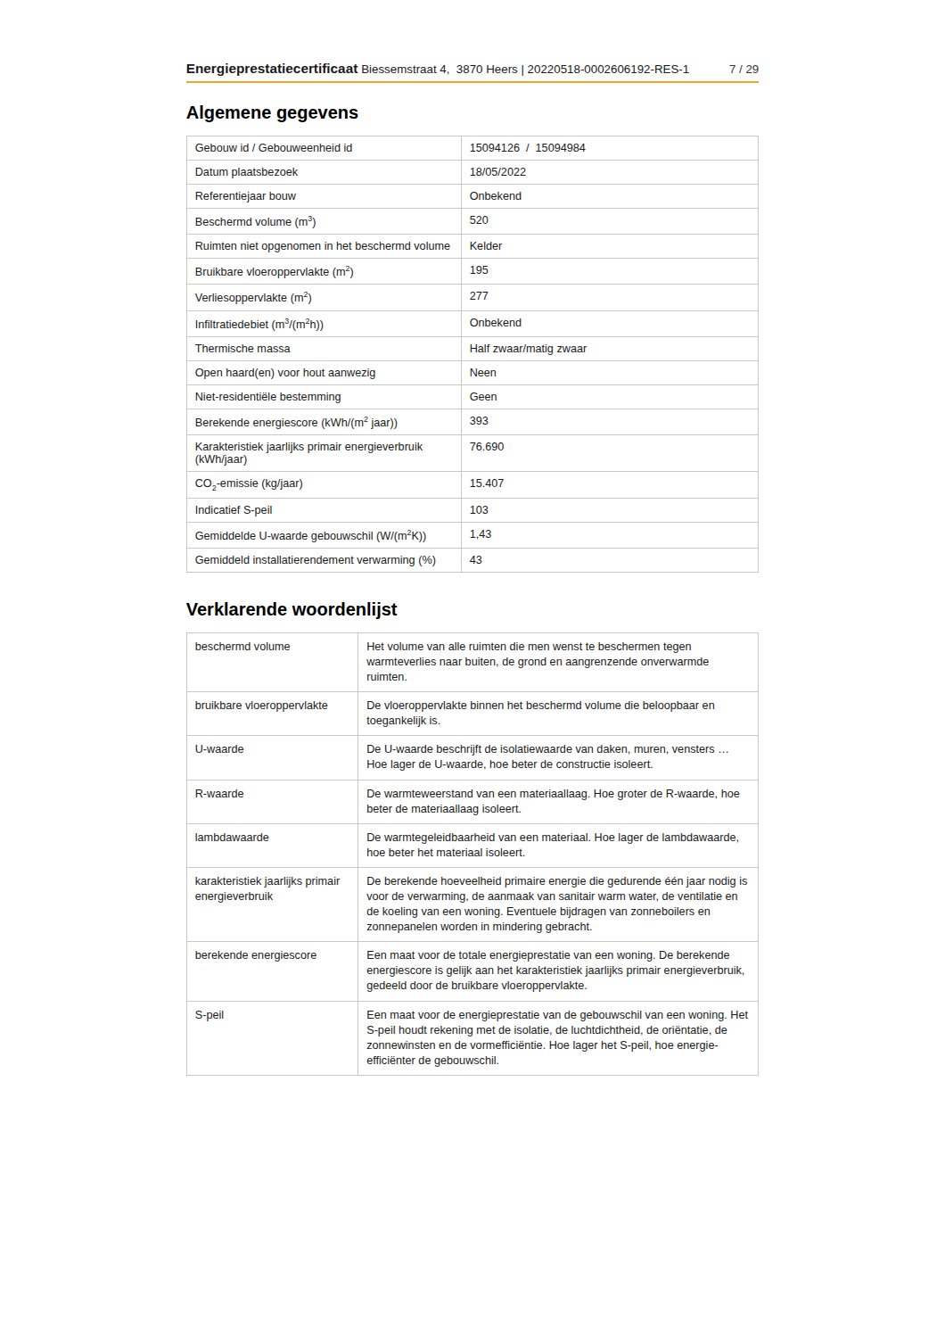Energieprestatiecertificaat Biessemstraat 4, 3870 Heers | 20220518-0002606192-RES-1
7 / 29
Algemene gegevens
| Gebouw id / Gebouweenheid id | 15094126 / 15094984 |
| Datum plaatsbezoek | 18/05/2022 |
| Referentiejaar bouw | Onbekend |
| Beschermd volume (m 3 ) | 520 |
| Ruimten niet opgenomen in het beschermd volume | Kelder |
| Bruikbare vloeroppervlakte (m 2 ) | 195 |
| Verliesoppervlakte (m 2 ) | 277 |
| Infiltratiedebiet (m 3 /(m 2 h)) | Onbekend |
| Thermische massa | Half zwaar/matig zwaar |
| Open haard(en) voor hout aanwezig | Neen |
| Niet-residentiële bestemming | Geen |
| Berekende energiescore (kWh/(m 2 jaar)) | 393 |
| Karakteristiek jaarlijks primair energieverbruik (kWh/jaar) | 76.690 |
| CO 2 -emissie (kg/jaar) | 15.407 |
| Indicatief S-peil | 103 |
| Gemiddelde U-waarde gebouwschil (W/(m 2 K)) | 1,43 |
| Gemiddeld installatierendement verwarming (%) | 43 |
Verklarende woordenlijst
| beschermd volume | Het volume van alle ruimten die men wenst te beschermen tegen warmteverlies naar buiten, de grond en aangrenzende onverwarmde ruimten. |
| bruikbare vloeroppervlakte | De vloeroppervlakte binnen het beschermd volume die beloopbaar en toegankelijk is. |
| U-waarde | De U-waarde beschrijft de isolatiewaarde van daken, muren, vensters … Hoe lager de U-waarde, hoe beter de constructie isoleert. |
| R-waarde | De warmteweerstand van een materiaallaag. Hoe groter de R-waarde, hoe beter de materiaallaag isoleert. |
| lambdawaarde | De warmtegeleidbaarheid van een materiaal. Hoe lager de lambdawaarde, hoe beter het materiaal isoleert. |
| karakteristiek jaarlijks primair energieverbruik | De berekende hoeveelheid primaire energie die gedurende één jaar nodig is voor de verwarming, de aanmaak van sanitair warm water, de ventilatie en de koeling van een woning. Eventuele bijdragen van zonneboilers en zonnepanelen worden in mindering gebracht. |
| berekende energiescore | Een maat voor de totale energieprestatie van een woning. De berekende energiescore is gelijk aan het karakteristiek jaarlijks primair energieverbruik, gedeeld door de bruikbare vloeroppervlakte. |
| S-peil | Een maat voor de energieprestatie van de gebouwschil van een woning. Het S-peil houdt rekening met de isolatie, de luchtdichtheid, de oriëntatie, de zonnewinsten en de vormefficiëntie. Hoe lager het S-peil, hoe energie-efficiënter de gebouwschil. |